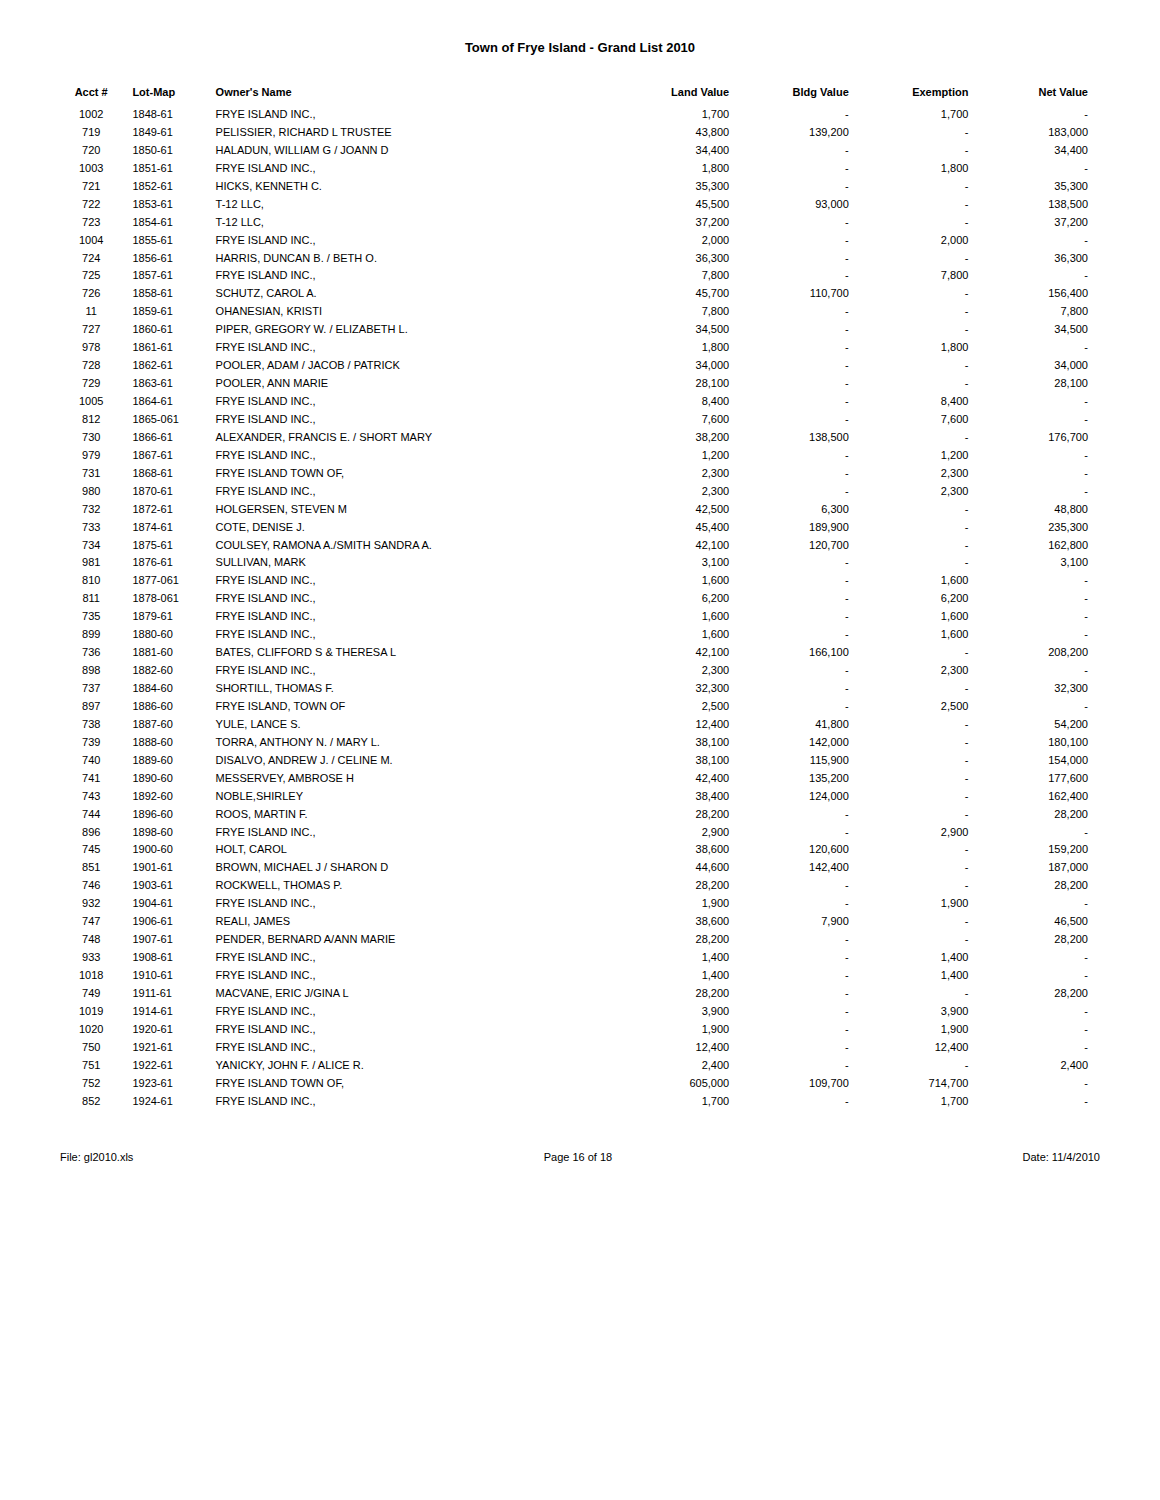Town of Frye Island - Grand List 2010
| Acct # | Lot-Map | Owner's Name | Land Value | Bldg Value | Exemption | Net Value |
| --- | --- | --- | --- | --- | --- | --- |
| 1002 | 1848-61 | FRYE ISLAND INC., | 1,700 | - | 1,700 | - |
| 719 | 1849-61 | PELISSIER, RICHARD L TRUSTEE | 43,800 | 139,200 | - | 183,000 |
| 720 | 1850-61 | HALADUN, WILLIAM G / JOANN D | 34,400 | - | - | 34,400 |
| 1003 | 1851-61 | FRYE ISLAND INC., | 1,800 | - | 1,800 | - |
| 721 | 1852-61 | HICKS, KENNETH C. | 35,300 | - | - | 35,300 |
| 722 | 1853-61 | T-12 LLC, | 45,500 | 93,000 | - | 138,500 |
| 723 | 1854-61 | T-12 LLC, | 37,200 | - | - | 37,200 |
| 1004 | 1855-61 | FRYE ISLAND INC., | 2,000 | - | 2,000 | - |
| 724 | 1856-61 | HARRIS, DUNCAN B. / BETH O. | 36,300 | - | - | 36,300 |
| 725 | 1857-61 | FRYE ISLAND INC., | 7,800 | - | 7,800 | - |
| 726 | 1858-61 | SCHUTZ, CAROL A. | 45,700 | 110,700 | - | 156,400 |
| 11 | 1859-61 | OHANESIAN, KRISTI | 7,800 | - | - | 7,800 |
| 727 | 1860-61 | PIPER, GREGORY W. / ELIZABETH L. | 34,500 | - | - | 34,500 |
| 978 | 1861-61 | FRYE ISLAND INC., | 1,800 | - | 1,800 | - |
| 728 | 1862-61 | POOLER, ADAM / JACOB / PATRICK | 34,000 | - | - | 34,000 |
| 729 | 1863-61 | POOLER, ANN MARIE | 28,100 | - | - | 28,100 |
| 1005 | 1864-61 | FRYE ISLAND INC., | 8,400 | - | 8,400 | - |
| 812 | 1865-061 | FRYE ISLAND INC., | 7,600 | - | 7,600 | - |
| 730 | 1866-61 | ALEXANDER, FRANCIS E. / SHORT MARY | 38,200 | 138,500 | - | 176,700 |
| 979 | 1867-61 | FRYE ISLAND INC., | 1,200 | - | 1,200 | - |
| 731 | 1868-61 | FRYE ISLAND TOWN OF, | 2,300 | - | 2,300 | - |
| 980 | 1870-61 | FRYE ISLAND INC., | 2,300 | - | 2,300 | - |
| 732 | 1872-61 | HOLGERSEN, STEVEN M | 42,500 | 6,300 | - | 48,800 |
| 733 | 1874-61 | COTE, DENISE J. | 45,400 | 189,900 | - | 235,300 |
| 734 | 1875-61 | COULSEY, RAMONA A./SMITH SANDRA A. | 42,100 | 120,700 | - | 162,800 |
| 981 | 1876-61 | SULLIVAN, MARK | 3,100 | - | - | 3,100 |
| 810 | 1877-061 | FRYE ISLAND INC., | 1,600 | - | 1,600 | - |
| 811 | 1878-061 | FRYE ISLAND INC., | 6,200 | - | 6,200 | - |
| 735 | 1879-61 | FRYE ISLAND INC., | 1,600 | - | 1,600 | - |
| 899 | 1880-60 | FRYE ISLAND INC., | 1,600 | - | 1,600 | - |
| 736 | 1881-60 | BATES, CLIFFORD S & THERESA L | 42,100 | 166,100 | - | 208,200 |
| 898 | 1882-60 | FRYE ISLAND INC., | 2,300 | - | 2,300 | - |
| 737 | 1884-60 | SHORTILL, THOMAS F. | 32,300 | - | - | 32,300 |
| 897 | 1886-60 | FRYE ISLAND, TOWN OF | 2,500 | - | 2,500 | - |
| 738 | 1887-60 | YULE, LANCE S. | 12,400 | 41,800 | - | 54,200 |
| 739 | 1888-60 | TORRA, ANTHONY N. / MARY L. | 38,100 | 142,000 | - | 180,100 |
| 740 | 1889-60 | DISALVO, ANDREW J. / CELINE M. | 38,100 | 115,900 | - | 154,000 |
| 741 | 1890-60 | MESSERVEY, AMBROSE H | 42,400 | 135,200 | - | 177,600 |
| 743 | 1892-60 | NOBLE,SHIRLEY | 38,400 | 124,000 | - | 162,400 |
| 744 | 1896-60 | ROOS, MARTIN F. | 28,200 | - | - | 28,200 |
| 896 | 1898-60 | FRYE ISLAND INC., | 2,900 | - | 2,900 | - |
| 745 | 1900-60 | HOLT, CAROL | 38,600 | 120,600 | - | 159,200 |
| 851 | 1901-61 | BROWN, MICHAEL J / SHARON D | 44,600 | 142,400 | - | 187,000 |
| 746 | 1903-61 | ROCKWELL, THOMAS P. | 28,200 | - | - | 28,200 |
| 932 | 1904-61 | FRYE ISLAND INC., | 1,900 | - | 1,900 | - |
| 747 | 1906-61 | REALI, JAMES | 38,600 | 7,900 | - | 46,500 |
| 748 | 1907-61 | PENDER, BERNARD A/ANN MARIE | 28,200 | - | - | 28,200 |
| 933 | 1908-61 | FRYE ISLAND INC., | 1,400 | - | 1,400 | - |
| 1018 | 1910-61 | FRYE ISLAND INC., | 1,400 | - | 1,400 | - |
| 749 | 1911-61 | MACVANE, ERIC J/GINA L | 28,200 | - | - | 28,200 |
| 1019 | 1914-61 | FRYE ISLAND INC., | 3,900 | - | 3,900 | - |
| 1020 | 1920-61 | FRYE ISLAND INC., | 1,900 | - | 1,900 | - |
| 750 | 1921-61 | FRYE ISLAND INC., | 12,400 | - | 12,400 | - |
| 751 | 1922-61 | YANICKY, JOHN F. / ALICE R. | 2,400 | - | - | 2,400 |
| 752 | 1923-61 | FRYE ISLAND TOWN OF, | 605,000 | 109,700 | 714,700 | - |
| 852 | 1924-61 | FRYE ISLAND INC., | 1,700 | - | 1,700 | - |
File: gl2010.xls Page 16 of 18 Date: 11/4/2010